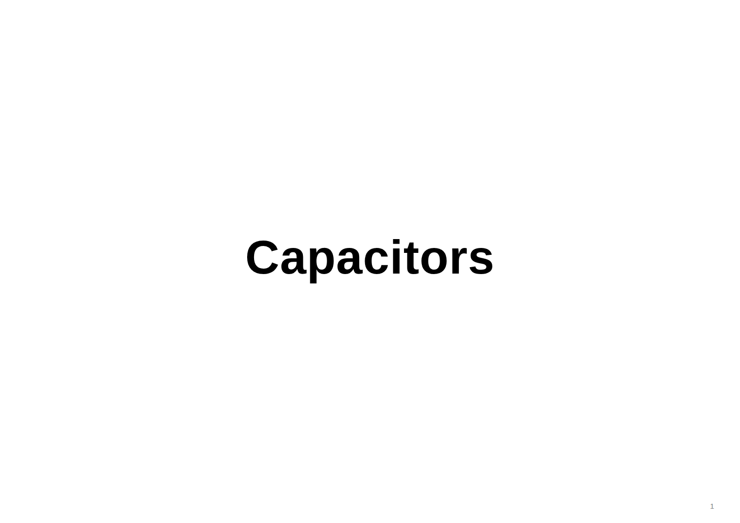Capacitors
1